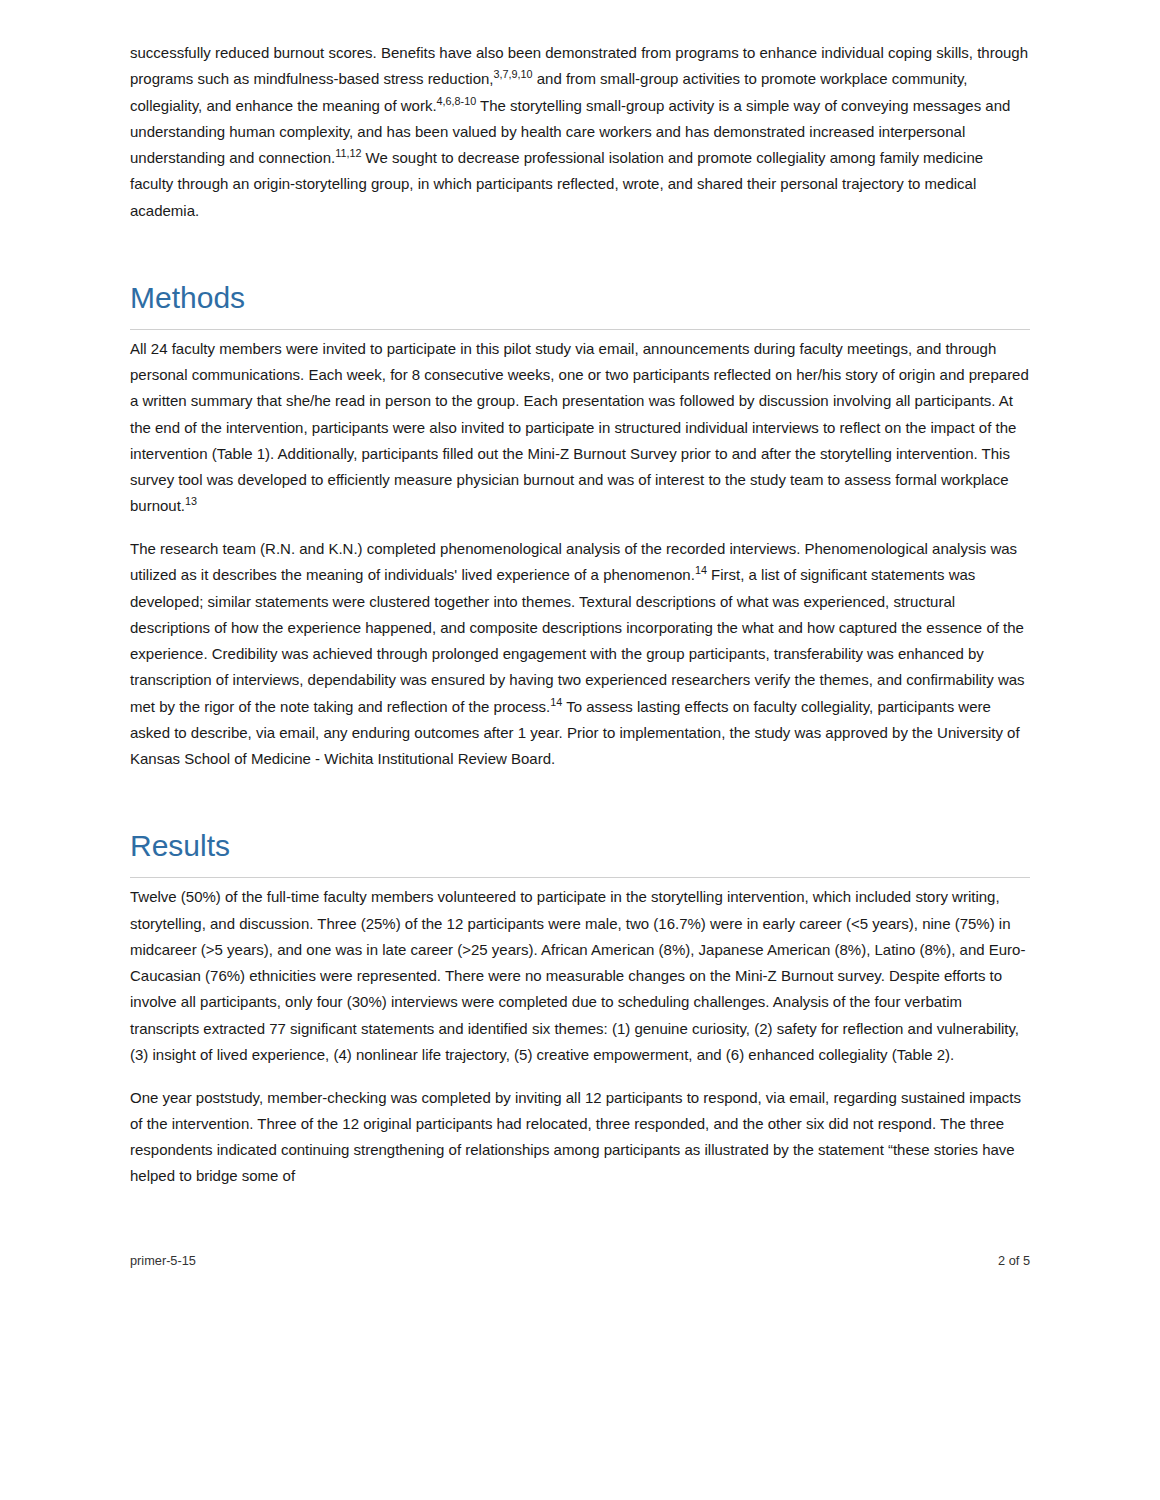successfully reduced burnout scores. Benefits have also been demonstrated from programs to enhance individual coping skills, through programs such as mindfulness-based stress reduction,3,7,9,10 and from small-group activities to promote workplace community, collegiality, and enhance the meaning of work.4,6,8-10 The storytelling small-group activity is a simple way of conveying messages and understanding human complexity, and has been valued by health care workers and has demonstrated increased interpersonal understanding and connection.11,12 We sought to decrease professional isolation and promote collegiality among family medicine faculty through an origin-storytelling group, in which participants reflected, wrote, and shared their personal trajectory to medical academia.
Methods
All 24 faculty members were invited to participate in this pilot study via email, announcements during faculty meetings, and through personal communications. Each week, for 8 consecutive weeks, one or two participants reflected on her/his story of origin and prepared a written summary that she/he read in person to the group. Each presentation was followed by discussion involving all participants. At the end of the intervention, participants were also invited to participate in structured individual interviews to reflect on the impact of the intervention (Table 1). Additionally, participants filled out the Mini-Z Burnout Survey prior to and after the storytelling intervention. This survey tool was developed to efficiently measure physician burnout and was of interest to the study team to assess formal workplace burnout.13
The research team (R.N. and K.N.) completed phenomenological analysis of the recorded interviews. Phenomenological analysis was utilized as it describes the meaning of individuals' lived experience of a phenomenon.14 First, a list of significant statements was developed; similar statements were clustered together into themes. Textural descriptions of what was experienced, structural descriptions of how the experience happened, and composite descriptions incorporating the what and how captured the essence of the experience. Credibility was achieved through prolonged engagement with the group participants, transferability was enhanced by transcription of interviews, dependability was ensured by having two experienced researchers verify the themes, and confirmability was met by the rigor of the note taking and reflection of the process.14 To assess lasting effects on faculty collegiality, participants were asked to describe, via email, any enduring outcomes after 1 year. Prior to implementation, the study was approved by the University of Kansas School of Medicine - Wichita Institutional Review Board.
Results
Twelve (50%) of the full-time faculty members volunteered to participate in the storytelling intervention, which included story writing, storytelling, and discussion. Three (25%) of the 12 participants were male, two (16.7%) were in early career (<5 years), nine (75%) in midcareer (>5 years), and one was in late career (>25 years). African American (8%), Japanese American (8%), Latino (8%), and Euro-Caucasian (76%) ethnicities were represented. There were no measurable changes on the Mini-Z Burnout survey. Despite efforts to involve all participants, only four (30%) interviews were completed due to scheduling challenges. Analysis of the four verbatim transcripts extracted 77 significant statements and identified six themes: (1) genuine curiosity, (2) safety for reflection and vulnerability, (3) insight of lived experience, (4) nonlinear life trajectory, (5) creative empowerment, and (6) enhanced collegiality (Table 2).
One year poststudy, member-checking was completed by inviting all 12 participants to respond, via email, regarding sustained impacts of the intervention. Three of the 12 original participants had relocated, three responded, and the other six did not respond. The three respondents indicated continuing strengthening of relationships among participants as illustrated by the statement “these stories have helped to bridge some of
primer-5-15 2 of 5